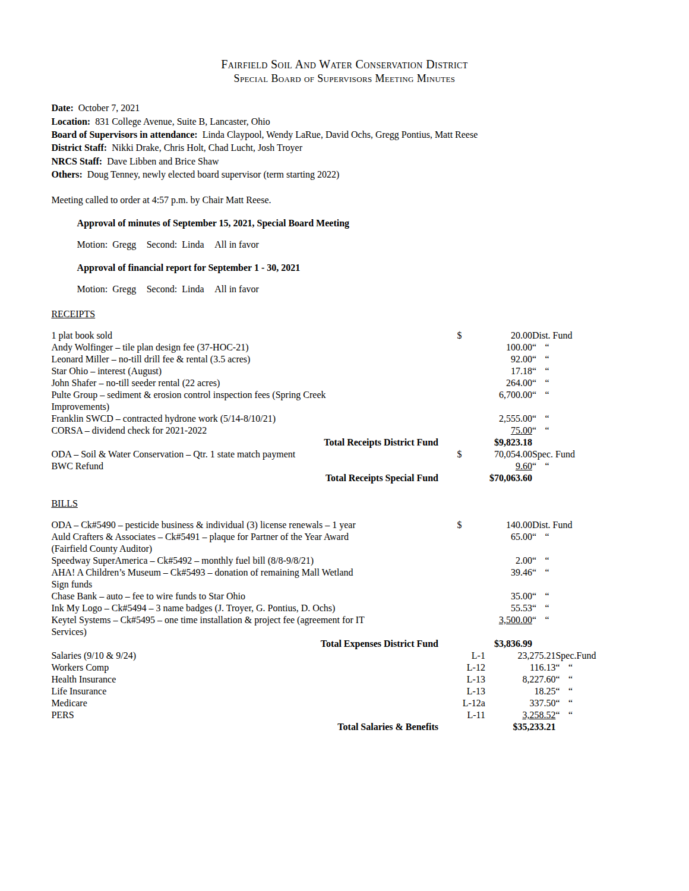Fairfield Soil And Water Conservation District
Special Board of Supervisors Meeting Minutes
Date: October 7, 2021
Location: 831 College Avenue, Suite B, Lancaster, Ohio
Board of Supervisors in attendance: Linda Claypool, Wendy LaRue, David Ochs, Gregg Pontius, Matt Reese
District Staff: Nikki Drake, Chris Holt, Chad Lucht, Josh Troyer
NRCS Staff: Dave Libben and Brice Shaw
Others: Doug Tenney, newly elected board supervisor (term starting 2022)
Meeting called to order at 4:57 p.m. by Chair Matt Reese.
Approval of minutes of September 15, 2021, Special Board Meeting
Motion: Gregg Second: Linda All in favor
Approval of financial report for September 1 - 30, 2021
Motion: Gregg Second: Linda All in favor
RECEIPTS
| 1 plat book sold | $ | 20.00 | Dist. Fund |
| Andy Wolfinger – tile plan design fee (37-HOC-21) | | 100.00 | ““ |
| Leonard Miller – no-till drill fee & rental (3.5 acres) | | 92.00 | ““ |
| Star Ohio – interest (August) | | 17.18 | ““ |
| John Shafer – no-till seeder rental (22 acres) | | 264.00 | ““ |
| Pulte Group – sediment & erosion control inspection fees (Spring Creek | | 6,700.00 | ““ |
| Improvements) | | | |
| Franklin SWCD – contracted hydrone work (5/14-8/10/21) | | 2,555.00 | ““ |
| CORSA – dividend check for 2021-2022 | | 75.00 | ““ |
| Total Receipts District Fund | | $9,823.18 | |
| ODA – Soil & Water Conservation – Qtr. 1 state match payment | $ | 70,054.00 | Spec. Fund |
| BWC Refund | | 9.60 | ““ |
| Total Receipts Special Fund | | $70,063.60 | |
BILLS
| ODA – Ck#5490 – pesticide business & individual (3) license renewals – 1 year | $ | 140.00 | Dist. Fund |
| Auld Crafters & Associates – Ck#5491 – plaque for Partner of the Year Award | | 65.00 | ““ |
| (Fairfield County Auditor) | | | |
| Speedway SuperAmerica – Ck#5492 – monthly fuel bill (8/8-9/8/21) | | 2.00 | ““ |
| AHA! A Children’s Museum – Ck#5493 – donation of remaining Mall Wetland | | 39.46 | ““ |
| Sign funds | | | |
| Chase Bank – auto – fee to wire funds to Star Ohio | | 35.00 | ““ |
| Ink My Logo – Ck#5494 – 3 name badges (J. Troyer, G. Pontius, D. Ochs) | | 55.53 | ““ |
| Keytel Systems – Ck#5495 – one time installation & project fee (agreement for IT | | 3,500.00 | ““ |
| Services) | | | |
| Total Expenses District Fund | | $3,836.99 | |
| Salaries (9/10 & 9/24) | L-1 | 23,275.21 | Spec.Fund |
| Workers Comp | L-12 | 116.13 | ““ |
| Health Insurance | L-13 | 8,227.60 | ““ |
| Life Insurance | L-13 | 18.25 | ““ |
| Medicare | L-12a | 337.50 | ““ |
| PERS | L-11 | 3,258.52 | ““ |
| Total Salaries & Benefits | | $35,233.21 | |